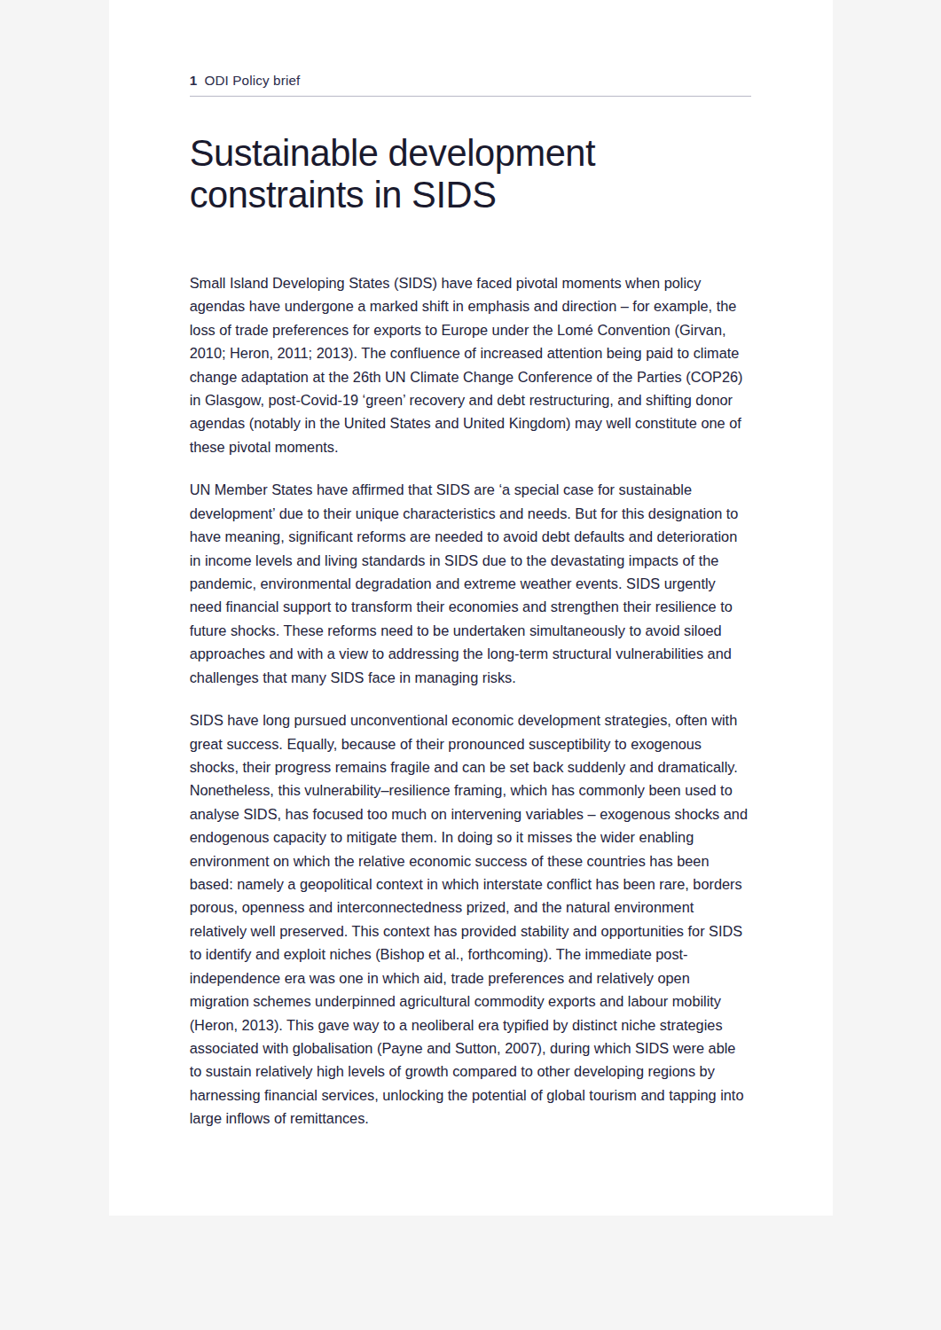1 ODI Policy brief
Sustainable development constraints in SIDS
Small Island Developing States (SIDS) have faced pivotal moments when policy agendas have undergone a marked shift in emphasis and direction – for example, the loss of trade preferences for exports to Europe under the Lomé Convention (Girvan, 2010; Heron, 2011; 2013). The confluence of increased attention being paid to climate change adaptation at the 26th UN Climate Change Conference of the Parties (COP26) in Glasgow, post-Covid-19 ‘green’ recovery and debt restructuring, and shifting donor agendas (notably in the United States and United Kingdom) may well constitute one of these pivotal moments.
UN Member States have affirmed that SIDS are ‘a special case for sustainable development’ due to their unique characteristics and needs. But for this designation to have meaning, significant reforms are needed to avoid debt defaults and deterioration in income levels and living standards in SIDS due to the devastating impacts of the pandemic, environmental degradation and extreme weather events. SIDS urgently need financial support to transform their economies and strengthen their resilience to future shocks. These reforms need to be undertaken simultaneously to avoid siloed approaches and with a view to addressing the long-term structural vulnerabilities and challenges that many SIDS face in managing risks.
SIDS have long pursued unconventional economic development strategies, often with great success. Equally, because of their pronounced susceptibility to exogenous shocks, their progress remains fragile and can be set back suddenly and dramatically. Nonetheless, this vulnerability–resilience framing, which has commonly been used to analyse SIDS, has focused too much on intervening variables – exogenous shocks and endogenous capacity to mitigate them. In doing so it misses the wider enabling environment on which the relative economic success of these countries has been based: namely a geopolitical context in which interstate conflict has been rare, borders porous, openness and interconnectedness prized, and the natural environment relatively well preserved. This context has provided stability and opportunities for SIDS to identify and exploit niches (Bishop et al., forthcoming). The immediate post-independence era was one in which aid, trade preferences and relatively open migration schemes underpinned agricultural commodity exports and labour mobility (Heron, 2013). This gave way to a neoliberal era typified by distinct niche strategies associated with globalisation (Payne and Sutton, 2007), during which SIDS were able to sustain relatively high levels of growth compared to other developing regions by harnessing financial services, unlocking the potential of global tourism and tapping into large inflows of remittances.